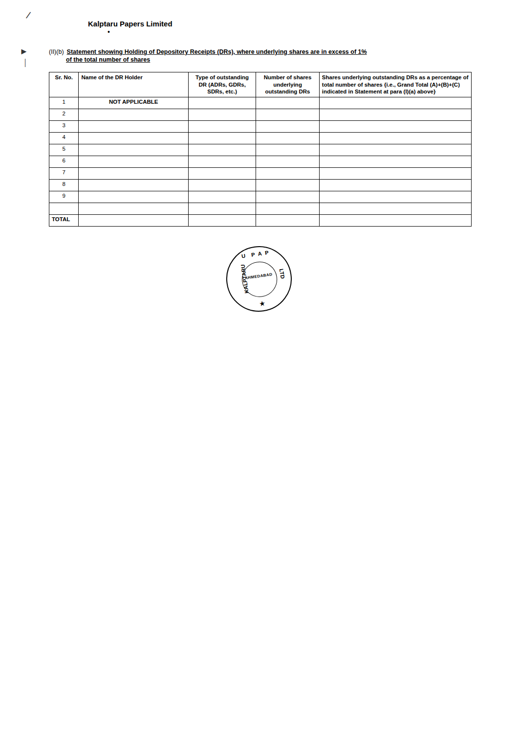/
►
│
Kalptaru Papers Limited
•
(II)(b) Statement showing Holding of Depository Receipts (DRs), where underlying shares are in excess of 1%
of the total number of shares
| Sr. No. | Name of the DR Holder | Type of outstanding DR (ADRs, GDRs, SDRs, etc.) | Number of shares underlying outstanding DRs | Shares underlying outstanding DRs as a percentage of total number of shares {i.e., Grand Total (A)+(B)+(C) indicated in Statement at para (I)(a) above} |
| --- | --- | --- | --- | --- |
| 1 | NOT APPLICABLE | | | |
| 2 | | | | |
| 3 | | | | |
| 4 | | | | |
| 5 | | | | |
| 6 | | | | |
| 7 | | | | |
| 8 | | | | |
| 9 | | | | |
| TOTAL | | | | |
U P A P
KALPTARU
LTD
AHMEDABAD
★